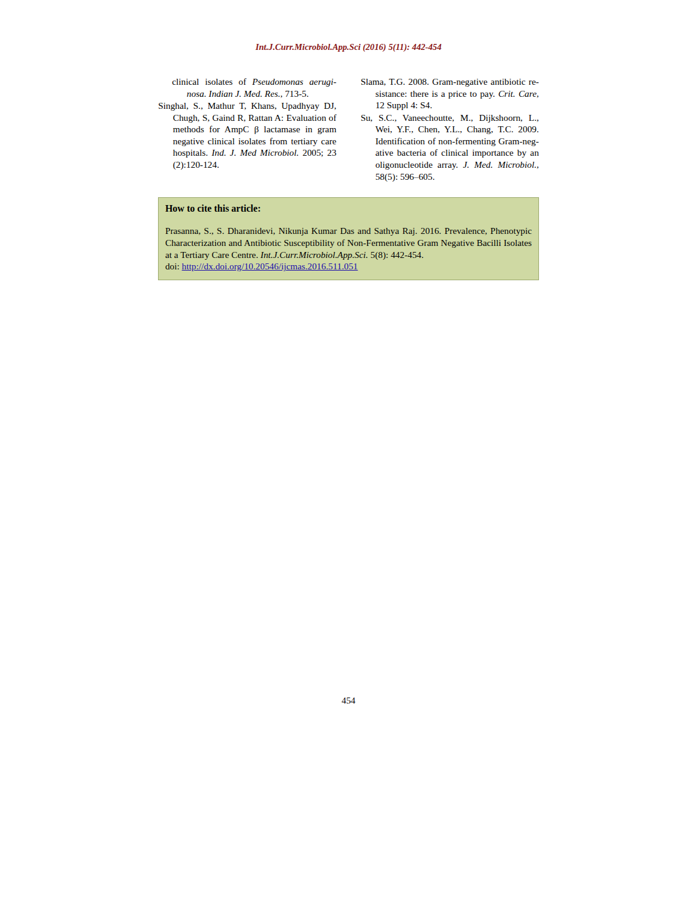Int.J.Curr.Microbiol.App.Sci (2016) 5(11): 442-454
clinical isolates of Pseudomonas aeruginosa. Indian J. Med. Res., 713-5.
Singhal, S., Mathur T, Khans, Upadhyay DJ, Chugh, S, Gaind R, Rattan A: Evaluation of methods for AmpC β lactamase in gram negative clinical isolates from tertiary care hospitals. Ind. J. Med Microbiol. 2005; 23 (2):120-124.
Slama, T.G. 2008. Gram-negative antibiotic resistance: there is a price to pay. Crit. Care, 12 Suppl 4: S4.
Su, S.C., Vaneechoutte, M., Dijkshoorn, L., Wei, Y.F., Chen, Y.L., Chang, T.C. 2009. Identification of non-fermenting Gram-negative bacteria of clinical importance by an oligonucleotide array. J. Med. Microbiol., 58(5): 596–605.
How to cite this article:
Prasanna, S., S. Dharanidevi, Nikunja Kumar Das and Sathya Raj. 2016. Prevalence, Phenotypic Characterization and Antibiotic Susceptibility of Non-Fermentative Gram Negative Bacilli Isolates at a Tertiary Care Centre. Int.J.Curr.Microbiol.App.Sci. 5(8): 442-454.
doi: http://dx.doi.org/10.20546/ijcmas.2016.511.051
454